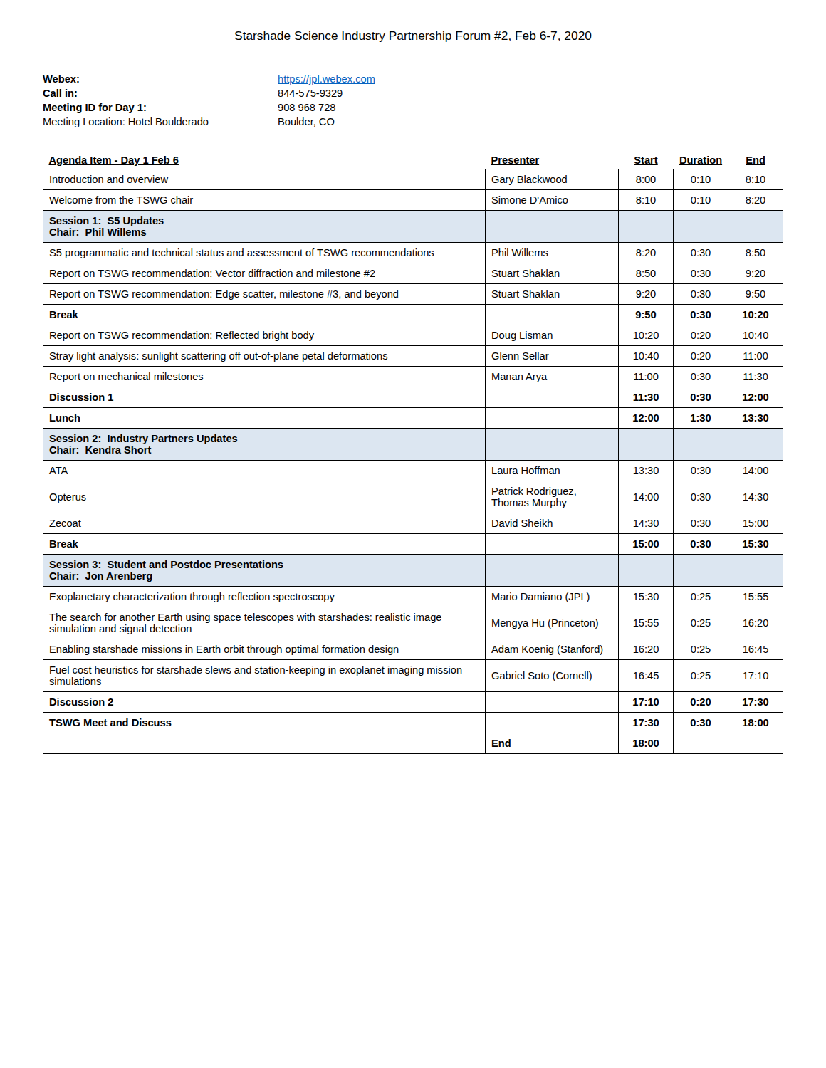Starshade Science Industry Partnership Forum #2, Feb 6-7, 2020
| Webex: | https://jpl.webex.com |
| Call in: | 844-575-9329 |
| Meeting ID for Day 1: | 908 968 728 |
| Meeting Location: Hotel Boulderado | Boulder, CO |
| Agenda Item - Day 1 Feb 6 | Presenter | Start | Duration | End |
| --- | --- | --- | --- | --- |
| Introduction and overview | Gary Blackwood | 8:00 | 0:10 | 8:10 |
| Welcome from the TSWG chair | Simone D'Amico | 8:10 | 0:10 | 8:20 |
| Session 1: S5 Updates Chair: Phil Willems | | | | |
| S5 programmatic and technical status and assessment of TSWG recommendations | Phil Willems | 8:20 | 0:30 | 8:50 |
| Report on TSWG recommendation: Vector diffraction and milestone #2 | Stuart Shaklan | 8:50 | 0:30 | 9:20 |
| Report on TSWG recommendation: Edge scatter, milestone #3, and beyond | Stuart Shaklan | 9:20 | 0:30 | 9:50 |
| Break | | 9:50 | 0:30 | 10:20 |
| Report on TSWG recommendation: Reflected bright body | Doug Lisman | 10:20 | 0:20 | 10:40 |
| Stray light analysis: sunlight scattering off out-of-plane petal deformations | Glenn Sellar | 10:40 | 0:20 | 11:00 |
| Report on mechanical milestones | Manan Arya | 11:00 | 0:30 | 11:30 |
| Discussion 1 | | 11:30 | 0:30 | 12:00 |
| Lunch | | 12:00 | 1:30 | 13:30 |
| Session 2: Industry Partners Updates Chair: Kendra Short | | | | |
| ATA | Laura Hoffman | 13:30 | 0:30 | 14:00 |
| Opterus | Patrick Rodriguez, Thomas Murphy | 14:00 | 0:30 | 14:30 |
| Zecoat | David Sheikh | 14:30 | 0:30 | 15:00 |
| Break | | 15:00 | 0:30 | 15:30 |
| Session 3: Student and Postdoc Presentations Chair: Jon Arenberg | | | | |
| Exoplanetary characterization through reflection spectroscopy | Mario Damiano (JPL) | 15:30 | 0:25 | 15:55 |
| The search for another Earth using space telescopes with starshades: realistic image simulation and signal detection | Mengya Hu (Princeton) | 15:55 | 0:25 | 16:20 |
| Enabling starshade missions in Earth orbit through optimal formation design | Adam Koenig (Stanford) | 16:20 | 0:25 | 16:45 |
| Fuel cost heuristics for starshade slews and station-keeping in exoplanet imaging mission simulations | Gabriel Soto (Cornell) | 16:45 | 0:25 | 17:10 |
| Discussion 2 | | 17:10 | 0:20 | 17:30 |
| TSWG Meet and Discuss | | 17:30 | 0:30 | 18:00 |
| | End | 18:00 | | |